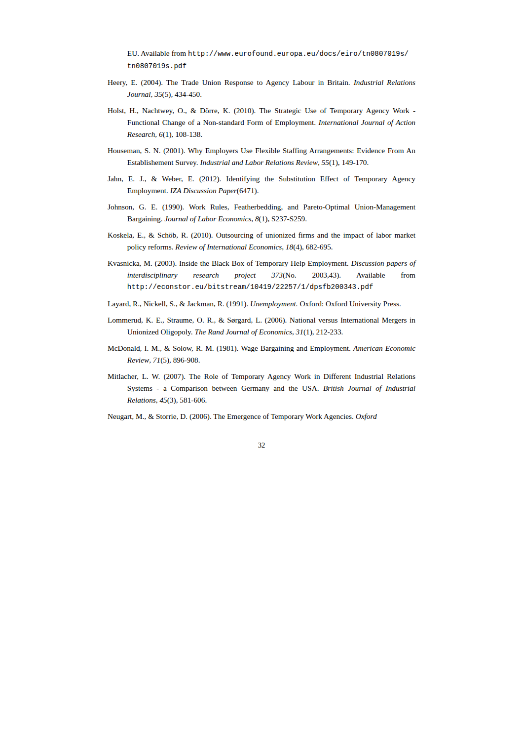EU. Available from http://www.eurofound.europa.eu/docs/eiro/tn0807019s/
tn0807019s.pdf
Heery, E. (2004). The Trade Union Response to Agency Labour in Britain. Industrial Relations Journal, 35(5), 434-450.
Holst, H., Nachtwey, O., & Dörre, K. (2010). The Strategic Use of Temporary Agency Work - Functional Change of a Non-standard Form of Employment. International Journal of Action Research, 6(1), 108-138.
Houseman, S. N. (2001). Why Employers Use Flexible Staffing Arrangements: Evidence From An Establishement Survey. Industrial and Labor Relations Review, 55(1), 149-170.
Jahn, E. J., & Weber, E. (2012). Identifying the Substitution Effect of Temporary Agency Employment. IZA Discussion Paper(6471).
Johnson, G. E. (1990). Work Rules, Featherbedding, and Pareto-Optimal Union-Management Bargaining. Journal of Labor Economics, 8(1), S237-S259.
Koskela, E., & Schöb, R. (2010). Outsourcing of unionized firms and the impact of labor market policy reforms. Review of International Economics, 18(4), 682-695.
Kvasnicka, M. (2003). Inside the Black Box of Temporary Help Employment. Discussion papers of interdisciplinary research project 373(No. 2003,43). Available from http://econstor.eu/bitstream/10419/22257/1/dpsfb200343.pdf
Layard, R., Nickell, S., & Jackman, R. (1991). Unemployment. Oxford: Oxford University Press.
Lommerud, K. E., Straume, O. R., & Sørgard, L. (2006). National versus International Mergers in Unionized Oligopoly. The Rand Journal of Economics, 31(1), 212-233.
McDonald, I. M., & Solow, R. M. (1981). Wage Bargaining and Employment. American Economic Review, 71(5), 896-908.
Mitlacher, L. W. (2007). The Role of Temporary Agency Work in Different Industrial Relations Systems - a Comparison between Germany and the USA. British Journal of Industrial Relations, 45(3), 581-606.
Neugart, M., & Storrie, D. (2006). The Emergence of Temporary Work Agencies. Oxford
32